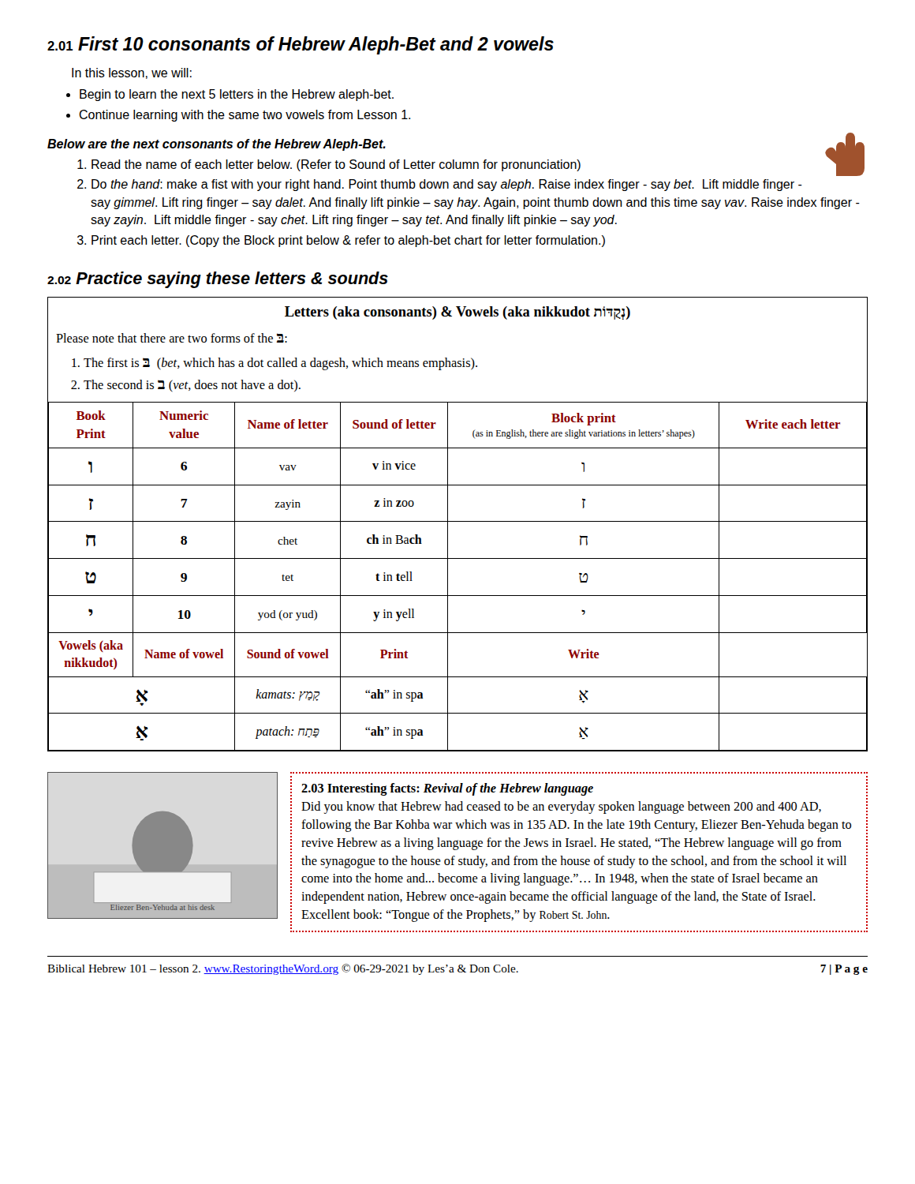2.01 First 10 consonants of Hebrew Aleph-Bet and 2 vowels
In this lesson, we will:
Begin to learn the next 5 letters in the Hebrew aleph-bet.
Continue learning with the same two vowels from Lesson 1.
Below are the next consonants of the Hebrew Aleph-Bet.
Read the name of each letter below. (Refer to Sound of Letter column for pronunciation)
Do the hand: make a fist with your right hand. Point thumb down and say aleph. Raise index finger - say bet. Lift middle finger - say gimmel. Lift ring finger – say dalet. And finally lift pinkie – say hay. Again, point thumb down and this time say vav. Raise index finger - say zayin. Lift middle finger - say chet. Lift ring finger – say tet. And finally lift pinkie – say yod.
Print each letter. (Copy the Block print below & refer to aleph-bet chart for letter formulation.)
2.02 Practice saying these letters & sounds
Letters (aka consonants) & Vowels (aka nikkudot נְקֻדּוֹת)
Please note that there are two forms of the בּ:
The first is בּ (bet, which has a dot called a dagesh, which means emphasis).
The second is ב (vet, does not have a dot).
| Book Print | Numeric value | Name of letter | Sound of letter | Block print (as in English, there are slight variations in letters’ shapes) | Write each letter |
| --- | --- | --- | --- | --- | --- |
| ו | 6 | vav | v in v ice | ו | |
| ז | 7 | zayin | z in z oo | ז | |
| ח | 8 | chet | ch in Ba ch | ח | |
| ט | 9 | tet | t in t ell | ט | |
| י | 10 | yod (or yud) | y in y ell | י | |
| Vowels (aka nikkudot) | | Name of vowel | Sound of vowel | Print | Write |
| אָ | kamats: קָמַץ | “ ah ” in sp a | אָ | |
| אַ | patach: פַּתַח | “ ah ” in sp a | אַ | |
2.03 Interesting facts: Revival of the Hebrew language
Did you know that Hebrew had ceased to be an everyday spoken language between 200 and 400 AD, following the Bar Kohba war which was in 135 AD. In the late 19th Century, Eliezer Ben-Yehuda began to revive Hebrew as a living language for the Jews in Israel. He stated, “The Hebrew language will go from the synagogue to the house of study, and from the house of study to the school, and from the school it will come into the home and... become a living language.”… In 1948, when the state of Israel became an independent nation, Hebrew once-again became the official language of the land, the State of Israel. Excellent book: “Tongue of the Prophets,” by Robert St. John.
Biblical Hebrew 101 – lesson 2. www.RestoringtheWord.org © 06-29-2021 by Les’a & Don Cole.
7 | P a g e